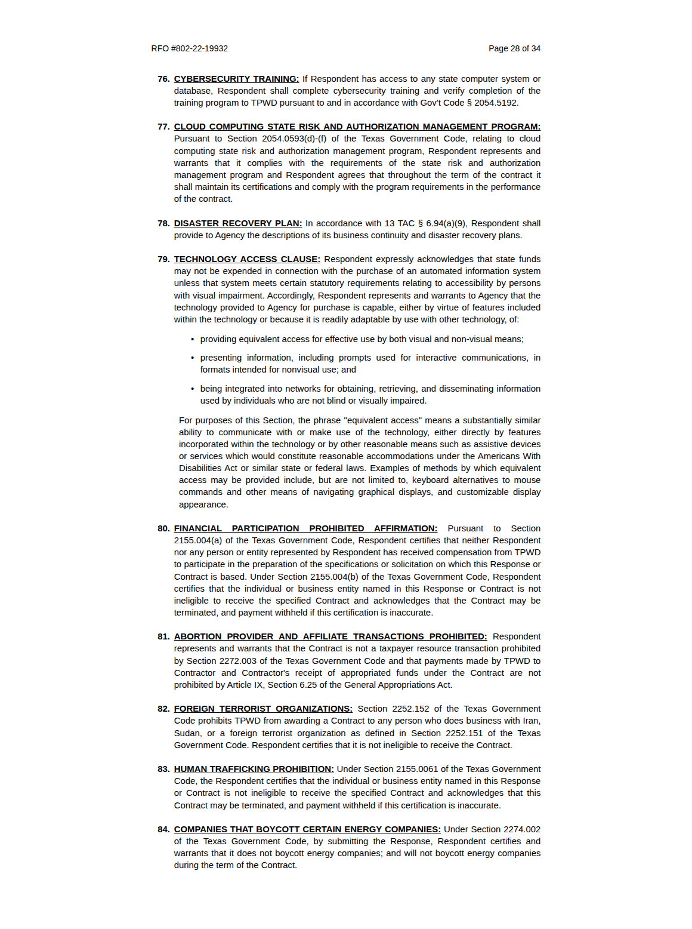RFO #802-22-19932 Page 28 of 34
CYBERSECURITY TRAINING: If Respondent has access to any state computer system or database, Respondent shall complete cybersecurity training and verify completion of the training program to TPWD pursuant to and in accordance with Gov't Code § 2054.5192.
CLOUD COMPUTING STATE RISK AND AUTHORIZATION MANAGEMENT PROGRAM: Pursuant to Section 2054.0593(d)-(f) of the Texas Government Code, relating to cloud computing state risk and authorization management program, Respondent represents and warrants that it complies with the requirements of the state risk and authorization management program and Respondent agrees that throughout the term of the contract it shall maintain its certifications and comply with the program requirements in the performance of the contract.
DISASTER RECOVERY PLAN: In accordance with 13 TAC § 6.94(a)(9), Respondent shall provide to Agency the descriptions of its business continuity and disaster recovery plans.
TECHNOLOGY ACCESS CLAUSE: Respondent expressly acknowledges that state funds may not be expended in connection with the purchase of an automated information system unless that system meets certain statutory requirements relating to accessibility by persons with visual impairment. Accordingly, Respondent represents and warrants to Agency that the technology provided to Agency for purchase is capable, either by virtue of features included within the technology or because it is readily adaptable by use with other technology, of:
providing equivalent access for effective use by both visual and non-visual means;
presenting information, including prompts used for interactive communications, in formats intended for nonvisual use; and
being integrated into networks for obtaining, retrieving, and disseminating information used by individuals who are not blind or visually impaired.
For purposes of this Section, the phrase "equivalent access" means a substantially similar ability to communicate with or make use of the technology, either directly by features incorporated within the technology or by other reasonable means such as assistive devices or services which would constitute reasonable accommodations under the Americans With Disabilities Act or similar state or federal laws. Examples of methods by which equivalent access may be provided include, but are not limited to, keyboard alternatives to mouse commands and other means of navigating graphical displays, and customizable display appearance.
FINANCIAL PARTICIPATION PROHIBITED AFFIRMATION: Pursuant to Section 2155.004(a) of the Texas Government Code, Respondent certifies that neither Respondent nor any person or entity represented by Respondent has received compensation from TPWD to participate in the preparation of the specifications or solicitation on which this Response or Contract is based. Under Section 2155.004(b) of the Texas Government Code, Respondent certifies that the individual or business entity named in this Response or Contract is not ineligible to receive the specified Contract and acknowledges that the Contract may be terminated, and payment withheld if this certification is inaccurate.
ABORTION PROVIDER AND AFFILIATE TRANSACTIONS PROHIBITED: Respondent represents and warrants that the Contract is not a taxpayer resource transaction prohibited by Section 2272.003 of the Texas Government Code and that payments made by TPWD to Contractor and Contractor's receipt of appropriated funds under the Contract are not prohibited by Article IX, Section 6.25 of the General Appropriations Act.
FOREIGN TERRORIST ORGANIZATIONS: Section 2252.152 of the Texas Government Code prohibits TPWD from awarding a Contract to any person who does business with Iran, Sudan, or a foreign terrorist organization as defined in Section 2252.151 of the Texas Government Code. Respondent certifies that it is not ineligible to receive the Contract.
HUMAN TRAFFICKING PROHIBITION: Under Section 2155.0061 of the Texas Government Code, the Respondent certifies that the individual or business entity named in this Response or Contract is not ineligible to receive the specified Contract and acknowledges that this Contract may be terminated, and payment withheld if this certification is inaccurate.
COMPANIES THAT BOYCOTT CERTAIN ENERGY COMPANIES: Under Section 2274.002 of the Texas Government Code, by submitting the Response, Respondent certifies and warrants that it does not boycott energy companies; and will not boycott energy companies during the term of the Contract.